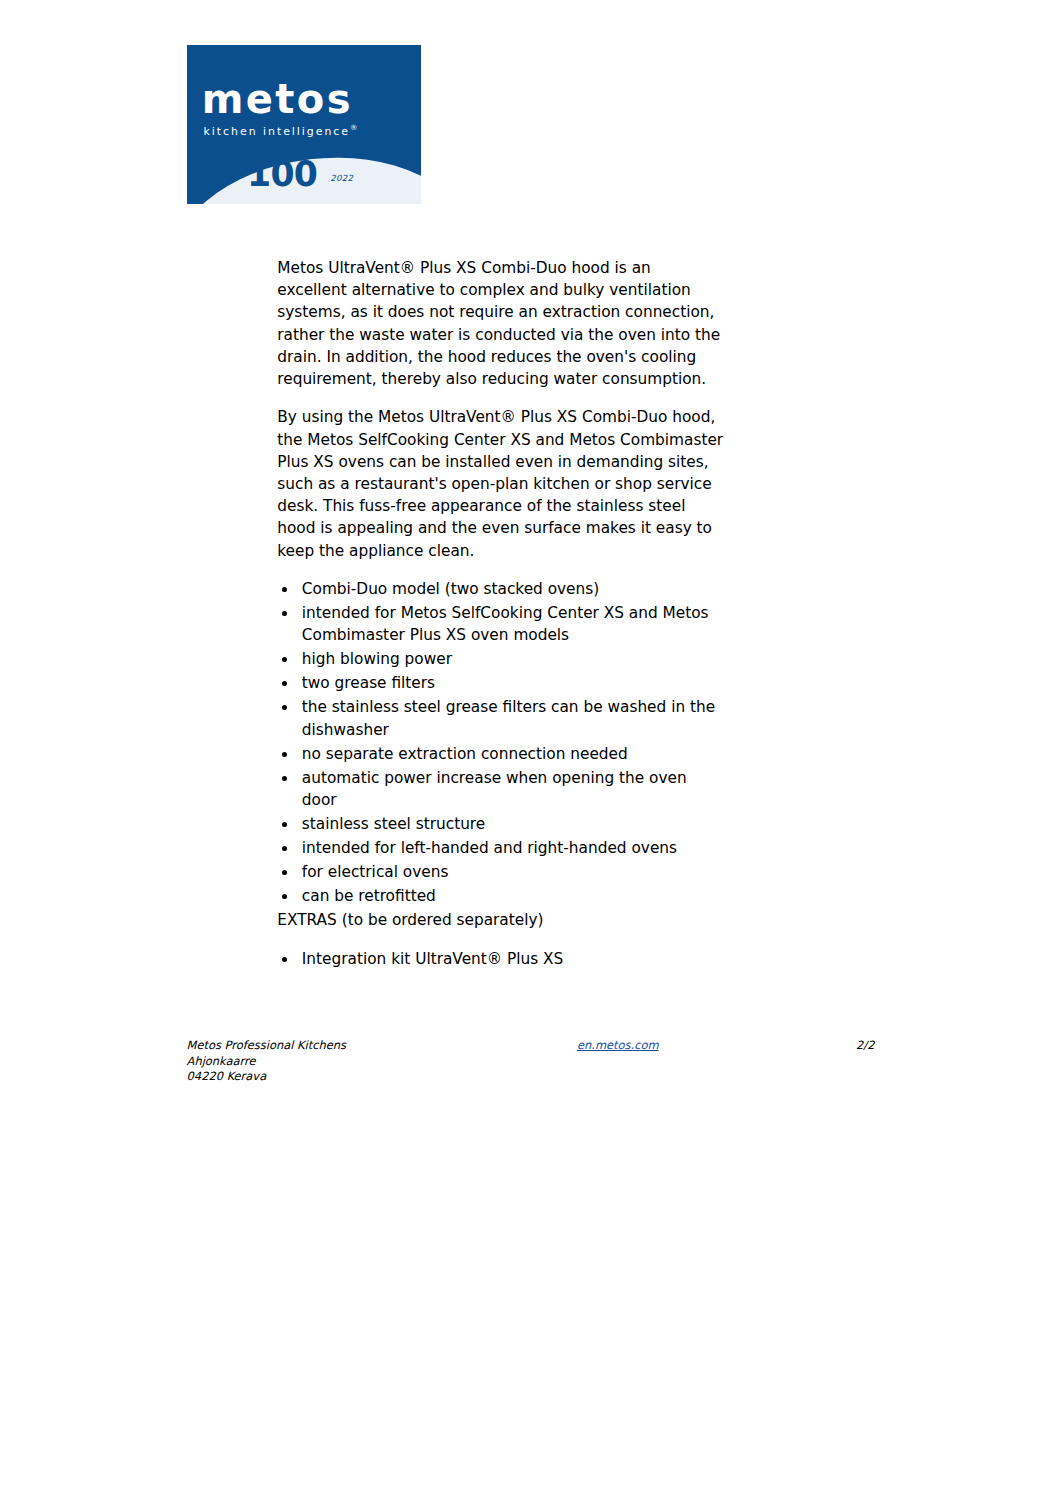metos
kitchen intelligence®
1922
100
2022
Metos UltraVent® Plus XS Combi-Duo hood is an excellent alternative to complex and bulky ventilation systems, as it does not require an extraction connection, rather the waste water is conducted via the oven into the drain. In addition, the hood reduces the oven's cooling requirement, thereby also reducing water consumption.
By using the Metos UltraVent® Plus XS Combi-Duo hood, the Metos SelfCooking Center XS and Metos Combimaster Plus XS ovens can be installed even in demanding sites, such as a restaurant's open-plan kitchen or shop service desk. This fuss-free appearance of the stainless steel hood is appealing and the even surface makes it easy to keep the appliance clean.
Combi-Duo model (two stacked ovens)
intended for Metos SelfCooking Center XS and Metos Combimaster Plus XS oven models
high blowing power
two grease filters
the stainless steel grease filters can be washed in the dishwasher
no separate extraction connection needed
automatic power increase when opening the oven door
stainless steel structure
intended for left-handed and right-handed ovens
for electrical ovens
can be retrofitted
EXTRAS (to be ordered separately)
Integration kit UltraVent® Plus XS
Metos Professional Kitchens Ahjonkaarre 04220 Kerava
en.metos.com
2/2